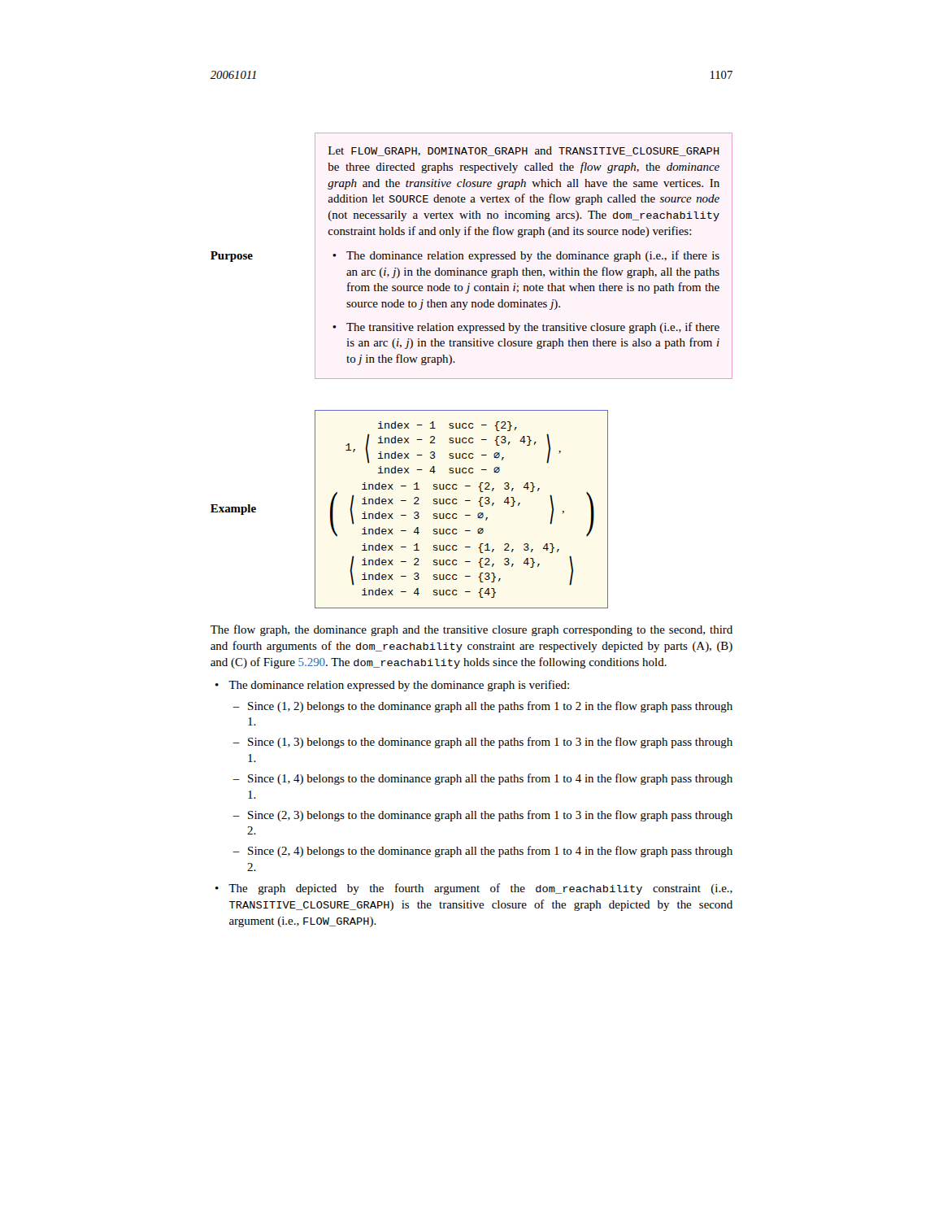20061011
1107
Purpose
Let FLOW_GRAPH, DOMINATOR_GRAPH and TRANSITIVE_CLOSURE_GRAPH be three directed graphs respectively called the flow graph, the dominance graph and the transitive closure graph which all have the same vertices. In addition let SOURCE denote a vertex of the flow graph called the source node (not necessarily a vertex with no incoming arcs). The dom_reachability constraint holds if and only if the flow graph (and its source node) verifies:
The dominance relation expressed by the dominance graph (i.e., if there is an arc (i, j) in the dominance graph then, within the flow graph, all the paths from the source node to j contain i; note that when there is no path from the source node to j then any node dominates j).
The transitive relation expressed by the transitive closure graph (i.e., if there is an arc (i, j) in the transitive closure graph then there is also a path from i to j in the flow graph).
Example
(
1, ⟨
index − 1
succ − {2},
index − 2
succ − {3, 4},
index − 3
succ − ∅,
index − 4
succ − ∅
⟩ ,
⟨
index − 1
succ − {2, 3, 4},
index − 2
succ − {3, 4},
index − 3
succ − ∅,
index − 4
succ − ∅
⟩ ,
⟨
index − 1
succ − {1, 2, 3, 4},
index − 2
succ − {2, 3, 4},
index − 3
succ − {3},
index − 4
succ − {4}
⟩
)
The flow graph, the dominance graph and the transitive closure graph corresponding to the second, third and fourth arguments of the dom_reachability constraint are respectively depicted by parts (A), (B) and (C) of Figure 5.290. The dom_reachability holds since the following conditions hold.
The dominance relation expressed by the dominance graph is verified:
Since (1, 2) belongs to the dominance graph all the paths from 1 to 2 in the flow graph pass through 1.
Since (1, 3) belongs to the dominance graph all the paths from 1 to 3 in the flow graph pass through 1.
Since (1, 4) belongs to the dominance graph all the paths from 1 to 4 in the flow graph pass through 1.
Since (2, 3) belongs to the dominance graph all the paths from 1 to 3 in the flow graph pass through 2.
Since (2, 4) belongs to the dominance graph all the paths from 1 to 4 in the flow graph pass through 2.
The graph depicted by the fourth argument of the dom_reachability constraint (i.e., TRANSITIVE_CLOSURE_GRAPH) is the transitive closure of the graph depicted by the second argument (i.e., FLOW_GRAPH).